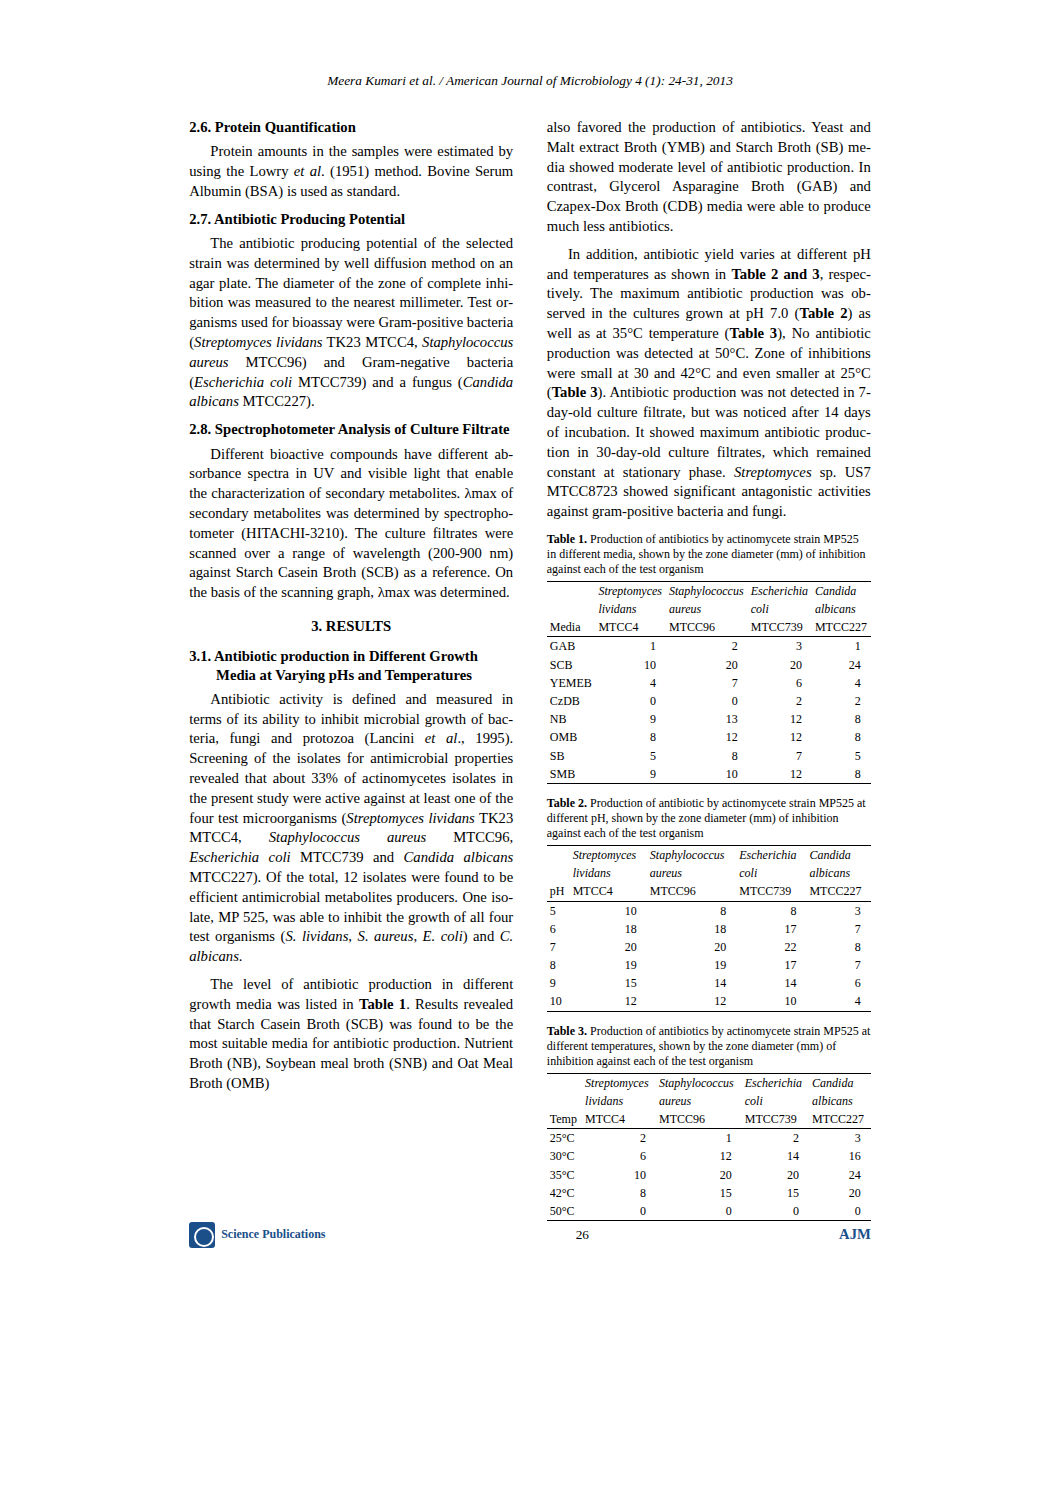Meera Kumari et al. / American Journal of Microbiology 4 (1): 24-31, 2013
2.6. Protein Quantification
Protein amounts in the samples were estimated by using the Lowry et al. (1951) method. Bovine Serum Albumin (BSA) is used as standard.
2.7. Antibiotic Producing Potential
The antibiotic producing potential of the selected strain was determined by well diffusion method on an agar plate. The diameter of the zone of complete inhibition was measured to the nearest millimeter. Test organisms used for bioassay were Gram-positive bacteria (Streptomyces lividans TK23 MTCC4, Staphylococcus aureus MTCC96) and Gram-negative bacteria (Escherichia coli MTCC739) and a fungus (Candida albicans MTCC227).
2.8. Spectrophotometer Analysis of Culture Filtrate
Different bioactive compounds have different absorbance spectra in UV and visible light that enable the characterization of secondary metabolites. λmax of secondary metabolites was determined by spectrophotometer (HITACHI-3210). The culture filtrates were scanned over a range of wavelength (200-900 nm) against Starch Casein Broth (SCB) as a reference. On the basis of the scanning graph, λmax was determined.
3. RESULTS
3.1. Antibiotic production in Different Growth Media at Varying pHs and Temperatures
Antibiotic activity is defined and measured in terms of its ability to inhibit microbial growth of bacteria, fungi and protozoa (Lancini et al., 1995). Screening of the isolates for antimicrobial properties revealed that about 33% of actinomycetes isolates in the present study were active against at least one of the four test microorganisms (Streptomyces lividans TK23 MTCC4, Staphylococcus aureus MTCC96, Escherichia coli MTCC739 and Candida albicans MTCC227). Of the total, 12 isolates were found to be efficient antimicrobial metabolites producers. One isolate, MP 525, was able to inhibit the growth of all four test organisms (S. lividans, S. aureus, E. coli) and C. albicans.
The level of antibiotic production in different growth media was listed in Table 1. Results revealed that Starch Casein Broth (SCB) was found to be the most suitable media for antibiotic production. Nutrient Broth (NB), Soybean meal broth (SNB) and Oat Meal Broth (OMB)
also favored the production of antibiotics. Yeast and Malt extract Broth (YMB) and Starch Broth (SB) media showed moderate level of antibiotic production. In contrast, Glycerol Asparagine Broth (GAB) and Czapex-Dox Broth (CDB) media were able to produce much less antibiotics.
In addition, antibiotic yield varies at different pH and temperatures as shown in Table 2 and 3, respectively. The maximum antibiotic production was observed in the cultures grown at pH 7.0 (Table 2) as well as at 35°C temperature (Table 3), No antibiotic production was detected at 50°C. Zone of inhibitions were small at 30 and 42°C and even smaller at 25°C (Table 3). Antibiotic production was not detected in 7-day-old culture filtrate, but was noticed after 14 days of incubation. It showed maximum antibiotic production in 30-day-old culture filtrates, which remained constant at stationary phase. Streptomyces sp. US7 MTCC8723 showed significant antagonistic activities against gram-positive bacteria and fungi.
Table 1. Production of antibiotics by actinomycete strain MP525 in different media, shown by the zone diameter (mm) of inhibition against each of the test organism
| | Streptomyces | Staphylococcus | Escherichia | Candida |
| --- | --- | --- | --- | --- |
| | lividans | aureus | coli | albicans |
| Media | MTCC4 | MTCC96 | MTCC739 | MTCC227 |
| GAB | 1 | 2 | 3 | 1 |
| SCB | 10 | 20 | 20 | 24 |
| YEMEB | 4 | 7 | 6 | 4 |
| CzDB | 0 | 0 | 2 | 2 |
| NB | 9 | 13 | 12 | 8 |
| OMB | 8 | 12 | 12 | 8 |
| SB | 5 | 8 | 7 | 5 |
| SMB | 9 | 10 | 12 | 8 |
Table 2. Production of antibiotic by actinomycete strain MP525 at different pH, shown by the zone diameter (mm) of inhibition against each of the test organism
| | Streptomyces | Staphylococcus | Escherichia | Candida |
| --- | --- | --- | --- | --- |
| | lividans | aureus | coli | albicans |
| pH | MTCC4 | MTCC96 | MTCC739 | MTCC227 |
| 5 | 10 | 8 | 8 | 3 |
| 6 | 18 | 18 | 17 | 7 |
| 7 | 20 | 20 | 22 | 8 |
| 8 | 19 | 19 | 17 | 7 |
| 9 | 15 | 14 | 14 | 6 |
| 10 | 12 | 12 | 10 | 4 |
Table 3. Production of antibiotics by actinomycete strain MP525 at different temperatures, shown by the zone diameter (mm) of inhibition against each of the test organism
| | Streptomyces | Staphylococcus | Escherichia | Candida |
| --- | --- | --- | --- | --- |
| | lividans | aureus | coli | albicans |
| Temp | MTCC4 | MTCC96 | MTCC739 | MTCC227 |
| 25°C | 2 | 1 | 2 | 3 |
| 30°C | 6 | 12 | 14 | 16 |
| 35°C | 10 | 20 | 20 | 24 |
| 42°C | 8 | 15 | 15 | 20 |
| 50°C | 0 | 0 | 0 | 0 |
Science Publications
26
AJM